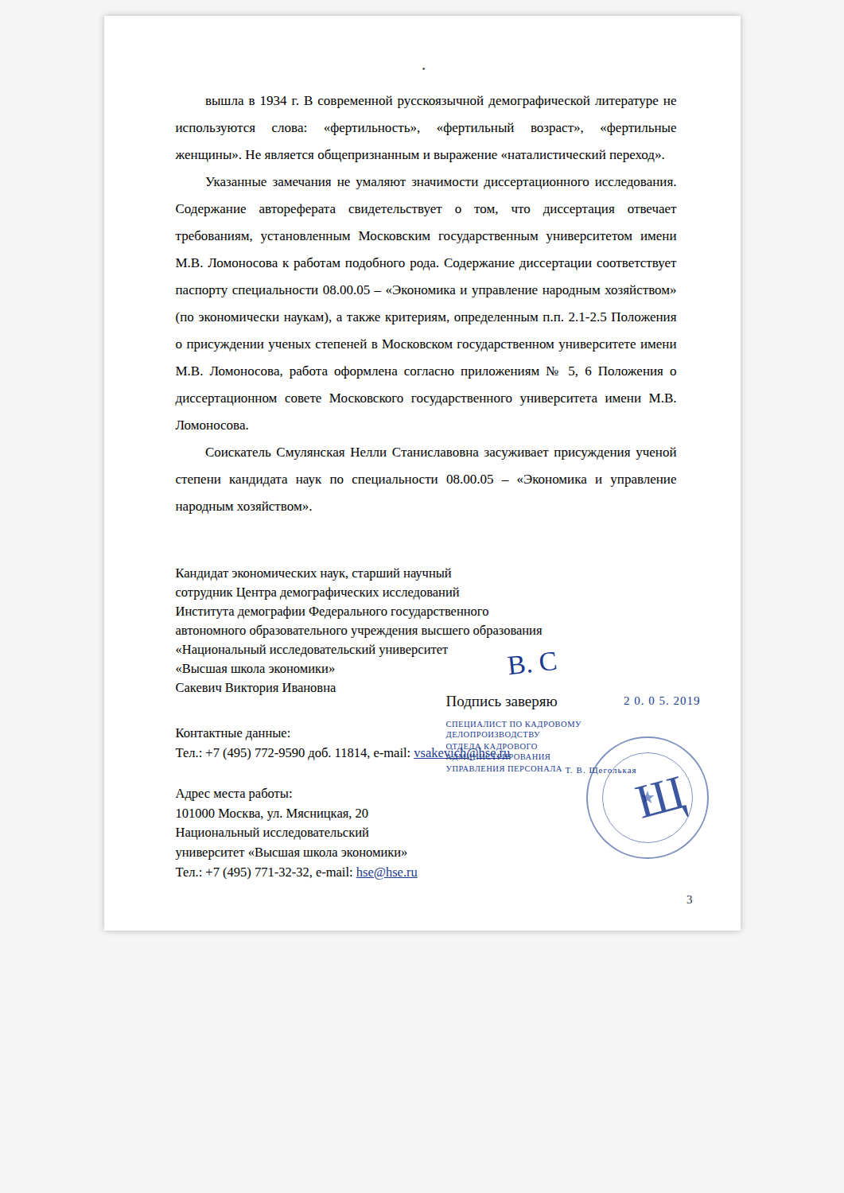•
вышла в 1934 г. В современной русскоязычной демографической литературе не используются слова: «фертильность», «фертильный возраст», «фертильные женщины». Не является общепризнанным и выражение «наталистический переход».
Указанные замечания не умаляют значимости диссертационного исследования. Содержание автореферата свидетельствует о том, что диссертация отвечает требованиям, установленным Московским государственным университетом имени М.В. Ломоносова к работам подобного рода. Содержание диссертации соответствует паспорту специальности 08.00.05 – «Экономика и управление народным хозяйством» (по экономически наукам), а также критериям, определенным п.п. 2.1-2.5 Положения о присуждении ученых степеней в Московском государственном университете имени М.В. Ломоносова, работа оформлена согласно приложениям № 5, 6 Положения о диссертационном совете Московского государственного университета имени М.В. Ломоносова.
Соискатель Смулянская Нелли Станиславовна засуживает присуждения ученой степени кандидата наук по специальности 08.00.05 – «Экономика и управление народным хозяйством».
Кандидат экономических наук, старший научный
сотрудник Центра демографических исследований
Института демографии Федерального государственного
автономного образовательного учреждения высшего образования
«Национальный исследовательский университет
«Высшая школа экономики»
Сакевич Виктория Ивановна
В. С
Контактные данные:
Тел.: +7 (495) 772-9590 доб. 11814, e-mail: vsakevich@hse.ru
Адрес места работы:
101000 Москва, ул. Мясницкая, 20
Национальный исследовательский
университет «Высшая школа экономики»
Тел.: +7 (495) 771-32-32, e-mail: hse@hse.ru
Подпись заверяю
2 0. 0 5. 2019
Специалист по кадровому делопроизводству
Отдела кадрового администрирования
Управления персонала
Т. В. Щеголькая
★
Щ
3